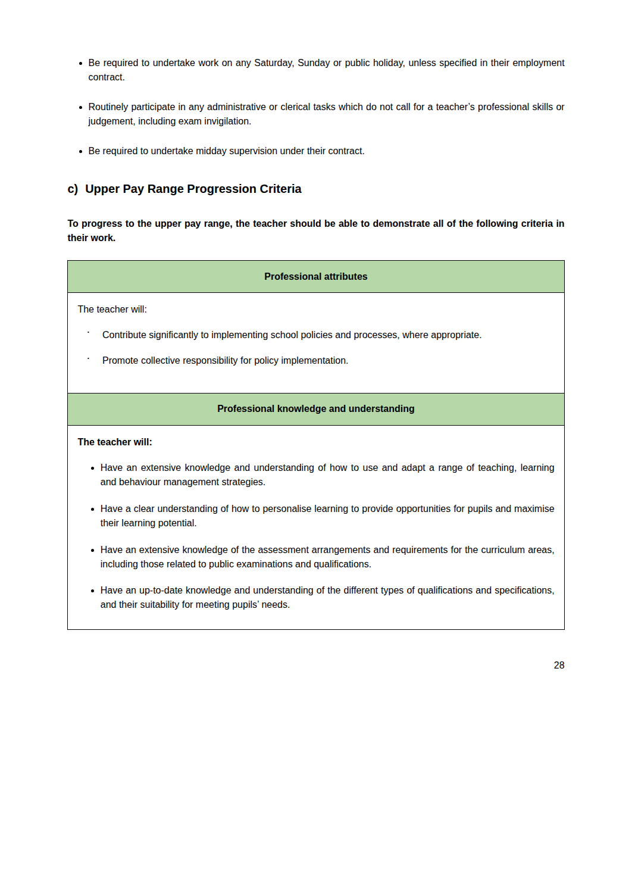Be required to undertake work on any Saturday, Sunday or public holiday, unless specified in their employment contract.
Routinely participate in any administrative or clerical tasks which do not call for a teacher’s professional skills or judgement, including exam invigilation.
Be required to undertake midday supervision under their contract.
c) Upper Pay Range Progression Criteria
To progress to the upper pay range, the teacher should be able to demonstrate all of the following criteria in their work.
| Professional attributes |
| --- |
| The teacher will: Contribute significantly to implementing school policies and processes, where appropriate. Promote collective responsibility for policy implementation. |
| Professional knowledge and understanding |
| The teacher will: Have an extensive knowledge and understanding of how to use and adapt a range of teaching, learning and behaviour management strategies. Have a clear understanding of how to personalise learning to provide opportunities for pupils and maximise their learning potential. Have an extensive knowledge of the assessment arrangements and requirements for the curriculum areas, including those related to public examinations and qualifications. Have an up-to-date knowledge and understanding of the different types of qualifications and specifications, and their suitability for meeting pupils’ needs. |
28